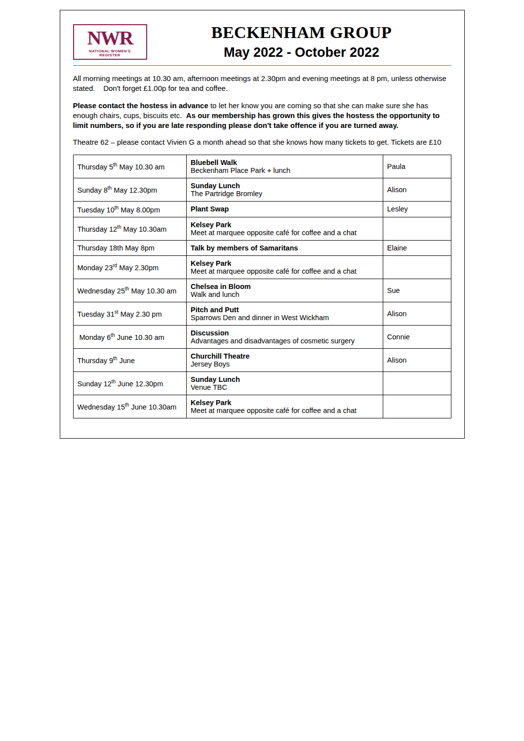NWR
NATIONAL WOMEN'S REGISTER
BECKENHAM GROUP
May 2022 - October 2022
All morning meetings at 10.30 am, afternoon meetings at 2.30pm and evening meetings at 8 pm, unless otherwise stated. Don't forget £1.00p for tea and coffee.
Please contact the hostess in advance to let her know you are coming so that she can make sure she has enough chairs, cups, biscuits etc. As our membership has grown this gives the hostess the opportunity to limit numbers, so if you are late responding please don't take offence if you are turned away.
Theatre 62 – please contact Vivien G a month ahead so that she knows how many tickets to get. Tickets are £10
| Thursday 5 th May 10.30 am | Bluebell Walk Beckenham Place Park + lunch | Paula |
| Sunday 8 th May 12.30pm | Sunday Lunch The Partridge Bromley | Alison |
| Tuesday 10 th May 8.00pm | Plant Swap | Lesley |
| Thursday 12 th May 10.30am | Kelsey Park Meet at marquee opposite café for coffee and a chat | |
| Thursday 18th May 8pm | Talk by members of Samaritans | Elaine |
| Monday 23 rd May 2.30pm | Kelsey Park Meet at marquee opposite café for coffee and a chat | |
| Wednesday 25 th May 10.30 am | Chelsea in Bloom Walk and lunch | Sue |
| Tuesday 31 st May 2.30 pm | Pitch and Putt Sparrows Den and dinner in West Wickham | Alison |
| Monday 6 th June 10.30 am | Discussion Advantages and disadvantages of cosmetic surgery | Connie |
| Thursday 9 th June | Churchill Theatre Jersey Boys | Alison |
| Sunday 12 th June 12.30pm | Sunday Lunch Venue TBC | |
| Wednesday 15 th June 10.30am | Kelsey Park Meet at marquee opposite café for coffee and a chat | |